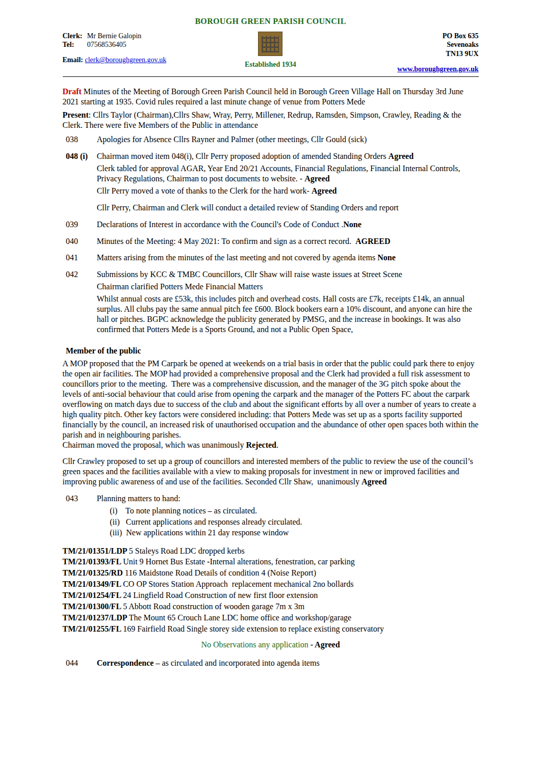BOROUGH GREEN PARISH COUNCIL
| Clerk: Mr Bernie Galopin Tel: 07568536405 Email: clerk@boroughgreen.gov.uk | Established 1934 | PO Box 635 Sevenoaks TN13 9UX www.boroughgreen.gov.uk |
Draft Minutes of the Meeting of Borough Green Parish Council held in Borough Green Village Hall on Thursday 3rd June 2021 starting at 1935. Covid rules required a last minute change of venue from Potters Mede
Present: Cllrs Taylor (Chairman),Cllrs Shaw, Wray, Perry, Millener, Redrup, Ramsden, Simpson, Crawley, Reading & the Clerk. There were five Members of the Public in attendance
038
Apologies for Absence Cllrs Rayner and Palmer (other meetings, Cllr Gould (sick)
048 (i)
Chairman moved item 048(i), Cllr Perry proposed adoption of amended Standing Orders Agreed
Clerk tabled for approval AGAR, Year End 20/21 Accounts, Financial Regulations, Financial Internal Controls, Privacy Regulations, Chairman to post documents to website. - Agreed
Cllr Perry moved a vote of thanks to the Clerk for the hard work- Agreed
Cllr Perry, Chairman and Clerk will conduct a detailed review of Standing Orders and report
039
Declarations of Interest in accordance with the Council's Code of Conduct .None
040
Minutes of the Meeting: 4 May 2021: To confirm and sign as a correct record. AGREED
041
Matters arising from the minutes of the last meeting and not covered by agenda items None
042
Submissions by KCC & TMBC Councillors, Cllr Shaw will raise waste issues at Street Scene
Chairman clarified Potters Mede Financial Matters
Whilst annual costs are £53k, this includes pitch and overhead costs. Hall costs are £7k, receipts £14k, an annual surplus. All clubs pay the same annual pitch fee £600. Block bookers earn a 10% discount, and anyone can hire the hall or pitches. BGPC acknowledge the publicity generated by PMSG, and the increase in bookings. It was also confirmed that Potters Mede is a Sports Ground, and not a Public Open Space,
Member of the public
A MOP proposed that the PM Carpark be opened at weekends on a trial basis in order that the public could park there to enjoy the open air facilities. The MOP had provided a comprehensive proposal and the Clerk had provided a full risk assessment to councillors prior to the meeting. There was a comprehensive discussion, and the manager of the 3G pitch spoke about the levels of anti-social behaviour that could arise from opening the carpark and the manager of the Potters FC about the carpark overflowing on match days due to success of the club and about the significant efforts by all over a number of years to create a high quality pitch. Other key factors were considered including: that Potters Mede was set up as a sports facility supported financially by the council, an increased risk of unauthorised occupation and the abundance of other open spaces both within the parish and in neighbouring parishes.
Chairman moved the proposal, which was unanimously Rejected.
Cllr Crawley proposed to set up a group of councillors and interested members of the public to review the use of the council’s green spaces and the facilities available with a view to making proposals for investment in new or improved facilities and improving public awareness of and use of the facilities. Seconded Cllr Shaw, unanimously Agreed
043
Planning matters to hand:
(i) To note planning notices – as circulated.
(ii) Current applications and responses already circulated.
(iii) New applications within 21 day response window
TM/21/01351/LDP 5 Staleys Road LDC dropped kerbs
TM/21/01393/FL Unit 9 Hornet Bus Estate -Internal alterations, fenestration, car parking
TM/21/01325/RD 116 Maidstone Road Details of condition 4 (Noise Report)
TM/21/01349/FL CO OP Stores Station Approach replacement mechanical 2no bollards
TM/21/01254/FL 24 Lingfield Road Construction of new first floor extension
TM/21/01300/FL 5 Abbott Road construction of wooden garage 7m x 3m
TM/21/01237/LDP The Mount 65 Crouch Lane LDC home office and workshop/garage
TM/21/01255/FL 169 Fairfield Road Single storey side extension to replace existing conservatory
No Observations any application - Agreed
044
Correspondence – as circulated and incorporated into agenda items